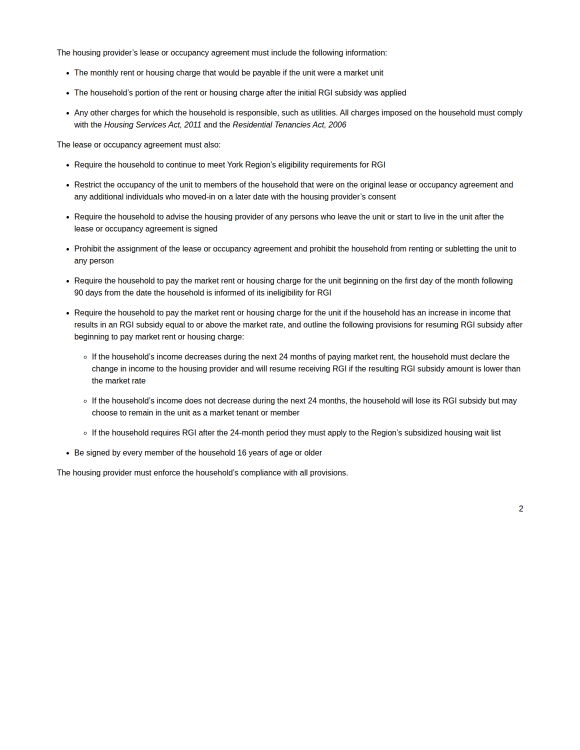The housing provider’s lease or occupancy agreement must include the following information:
The monthly rent or housing charge that would be payable if the unit were a market unit
The household’s portion of the rent or housing charge after the initial RGI subsidy was applied
Any other charges for which the household is responsible, such as utilities. All charges imposed on the household must comply with the Housing Services Act, 2011 and the Residential Tenancies Act, 2006
The lease or occupancy agreement must also:
Require the household to continue to meet York Region’s eligibility requirements for RGI
Restrict the occupancy of the unit to members of the household that were on the original lease or occupancy agreement and any additional individuals who moved-in on a later date with the housing provider’s consent
Require the household to advise the housing provider of any persons who leave the unit or start to live in the unit after the lease or occupancy agreement is signed
Prohibit the assignment of the lease or occupancy agreement and prohibit the household from renting or subletting the unit to any person
Require the household to pay the market rent or housing charge for the unit beginning on the first day of the month following 90 days from the date the household is informed of its ineligibility for RGI
Require the household to pay the market rent or housing charge for the unit if the household has an increase in income that results in an RGI subsidy equal to or above the market rate, and outline the following provisions for resuming RGI subsidy after beginning to pay market rent or housing charge:
If the household’s income decreases during the next 24 months of paying market rent, the household must declare the change in income to the housing provider and will resume receiving RGI if the resulting RGI subsidy amount is lower than the market rate
If the household’s income does not decrease during the next 24 months, the household will lose its RGI subsidy but may choose to remain in the unit as a market tenant or member
If the household requires RGI after the 24-month period they must apply to the Region’s subsidized housing wait list
Be signed by every member of the household 16 years of age or older
The housing provider must enforce the household’s compliance with all provisions.
2